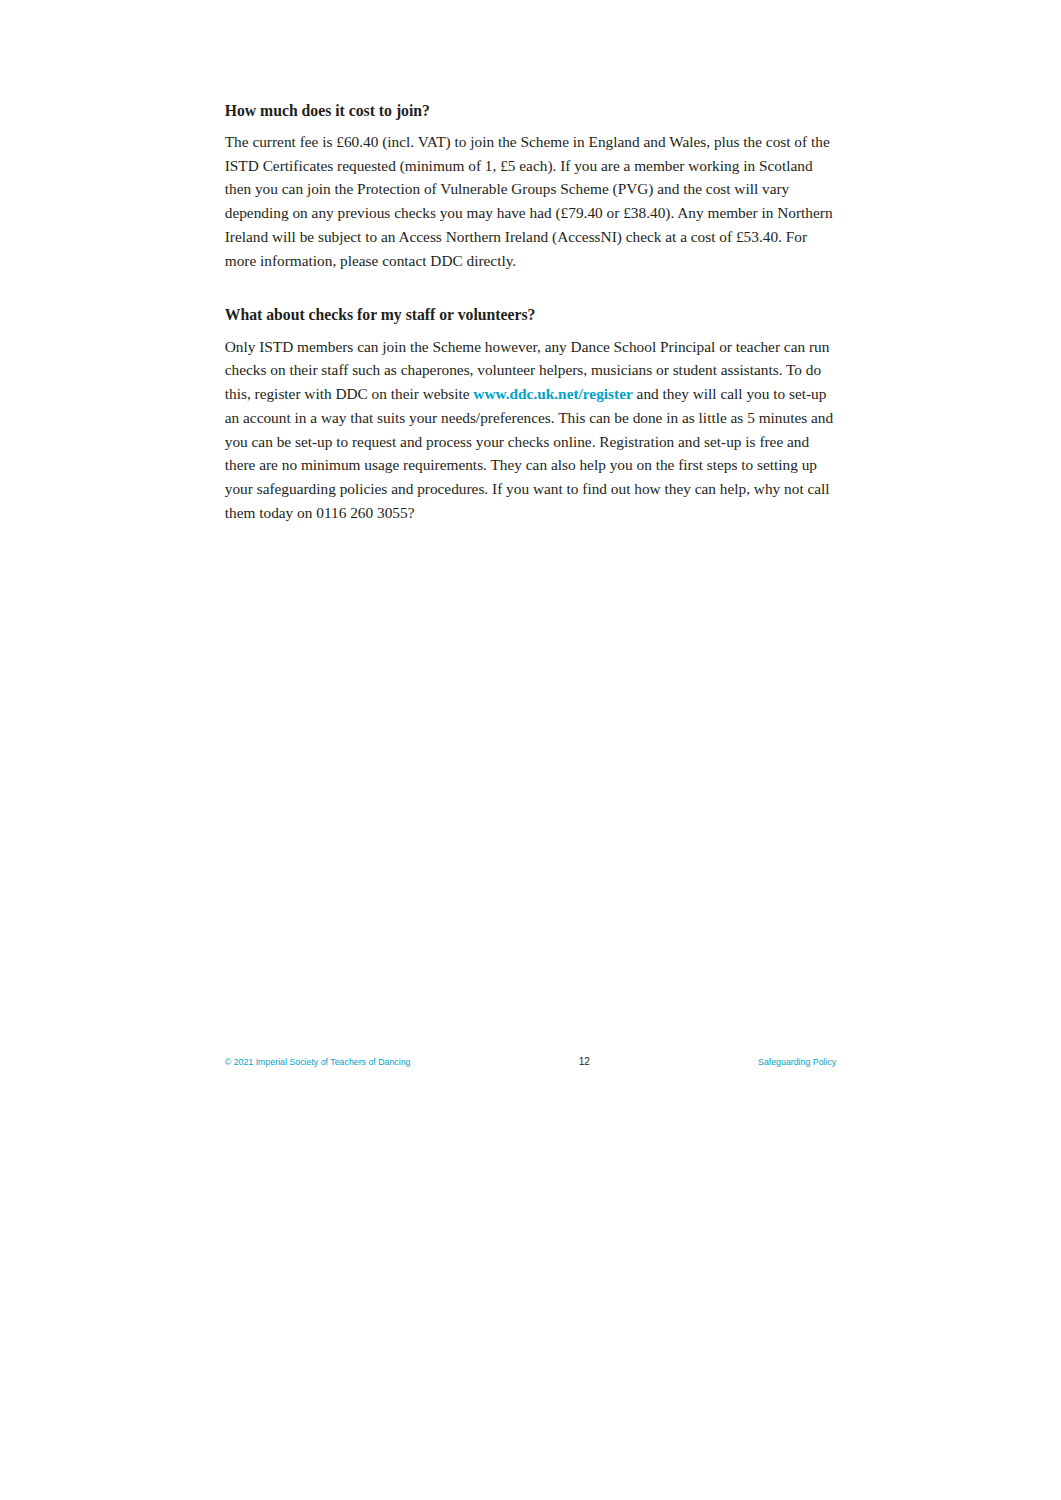How much does it cost to join?
The current fee is £60.40 (incl. VAT) to join the Scheme in England and Wales, plus the cost of the ISTD Certificates requested (minimum of 1, £5 each). If you are a member working in Scotland then you can join the Protection of Vulnerable Groups Scheme (PVG) and the cost will vary depending on any previous checks you may have had (£79.40 or £38.40). Any member in Northern Ireland will be subject to an Access Northern Ireland (AccessNI) check at a cost of £53.40. For more information, please contact DDC directly.
What about checks for my staff or volunteers?
Only ISTD members can join the Scheme however, any Dance School Principal or teacher can run checks on their staff such as chaperones, volunteer helpers, musicians or student assistants. To do this, register with DDC on their website www.ddc.uk.net/register and they will call you to set-up an account in a way that suits your needs/preferences. This can be done in as little as 5 minutes and you can be set-up to request and process your checks online. Registration and set-up is free and there are no minimum usage requirements. They can also help you on the first steps to setting up your safeguarding policies and procedures. If you want to find out how they can help, why not call them today on 0116 260 3055?
© 2021 Imperial Society of Teachers of Dancing
12
Safeguarding Policy